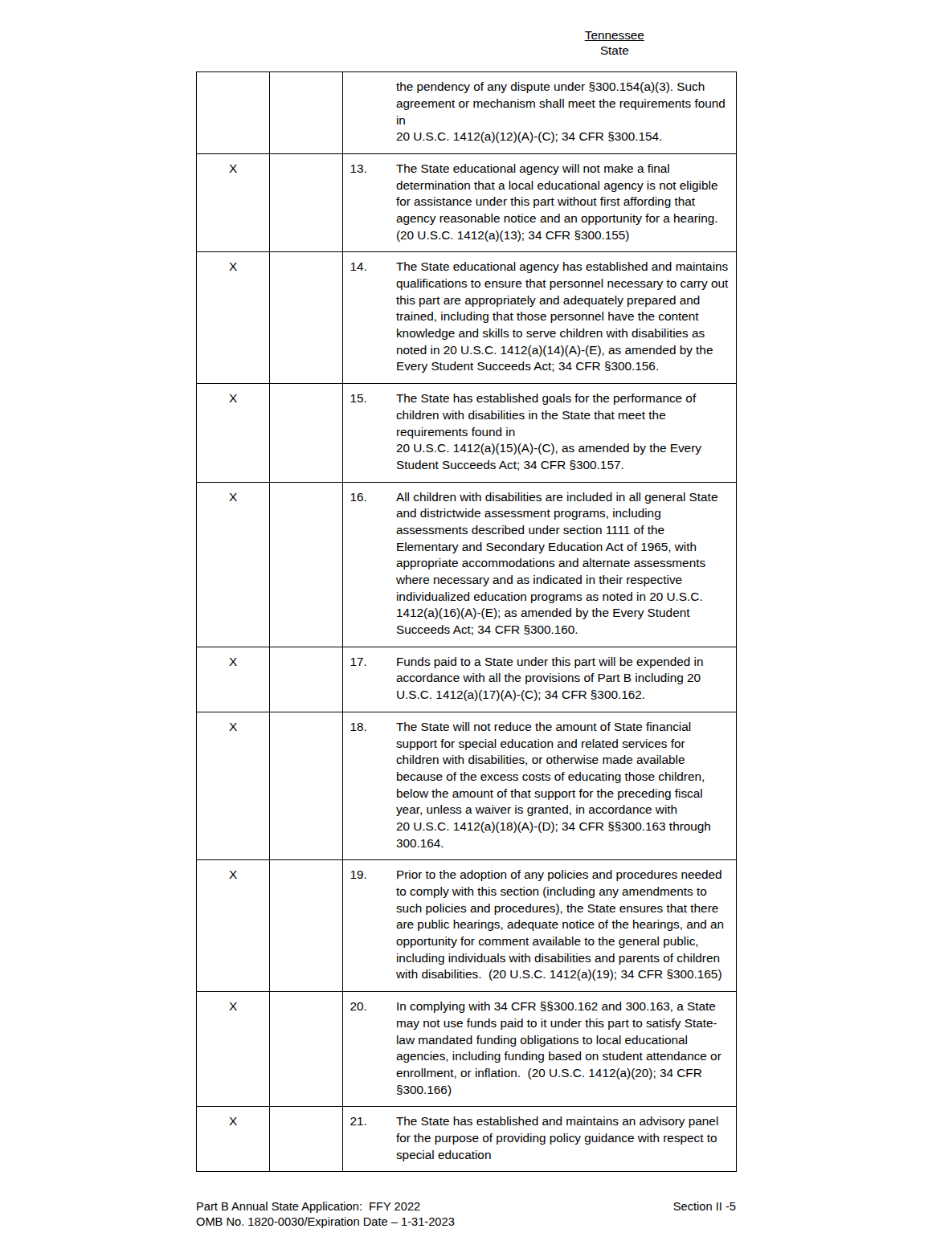Tennessee State
| | | the pendency of any dispute under §300.154(a)(3). Such agreement or mechanism shall meet the requirements found in 20 U.S.C. 1412(a)(12)(A)-(C); 34 CFR §300.154. |
| X | | 13. The State educational agency will not make a final determination that a local educational agency is not eligible for assistance under this part without first affording that agency reasonable notice and an opportunity for a hearing. (20 U.S.C. 1412(a)(13); 34 CFR §300.155) |
| X | | 14. The State educational agency has established and maintains qualifications to ensure that personnel necessary to carry out this part are appropriately and adequately prepared and trained, including that those personnel have the content knowledge and skills to serve children with disabilities as noted in 20 U.S.C. 1412(a)(14)(A)-(E), as amended by the Every Student Succeeds Act; 34 CFR §300.156. |
| X | | 15. The State has established goals for the performance of children with disabilities in the State that meet the requirements found in 20 U.S.C. 1412(a)(15)(A)-(C), as amended by the Every Student Succeeds Act; 34 CFR §300.157. |
| X | | 16. All children with disabilities are included in all general State and districtwide assessment programs, including assessments described under section 1111 of the Elementary and Secondary Education Act of 1965, with appropriate accommodations and alternate assessments where necessary and as indicated in their respective individualized education programs as noted in 20 U.S.C. 1412(a)(16)(A)-(E); as amended by the Every Student Succeeds Act; 34 CFR §300.160. |
| X | | 17. Funds paid to a State under this part will be expended in accordance with all the provisions of Part B including 20 U.S.C. 1412(a)(17)(A)-(C); 34 CFR §300.162. |
| X | | 18. The State will not reduce the amount of State financial support for special education and related services for children with disabilities, or otherwise made available because of the excess costs of educating those children, below the amount of that support for the preceding fiscal year, unless a waiver is granted, in accordance with 20 U.S.C. 1412(a)(18)(A)-(D); 34 CFR §§300.163 through 300.164. |
| X | | 19. Prior to the adoption of any policies and procedures needed to comply with this section (including any amendments to such policies and procedures), the State ensures that there are public hearings, adequate notice of the hearings, and an opportunity for comment available to the general public, including individuals with disabilities and parents of children with disabilities. (20 U.S.C. 1412(a)(19); 34 CFR §300.165) |
| X | | 20. In complying with 34 CFR §§300.162 and 300.163, a State may not use funds paid to it under this part to satisfy State-law mandated funding obligations to local educational agencies, including funding based on student attendance or enrollment, or inflation. (20 U.S.C. 1412(a)(20); 34 CFR §300.166) |
| X | | 21. The State has established and maintains an advisory panel for the purpose of providing policy guidance with respect to special education |
Part B Annual State Application: FFY 2022
OMB No. 1820-0030/Expiration Date – 1-31-2023
Section II -5